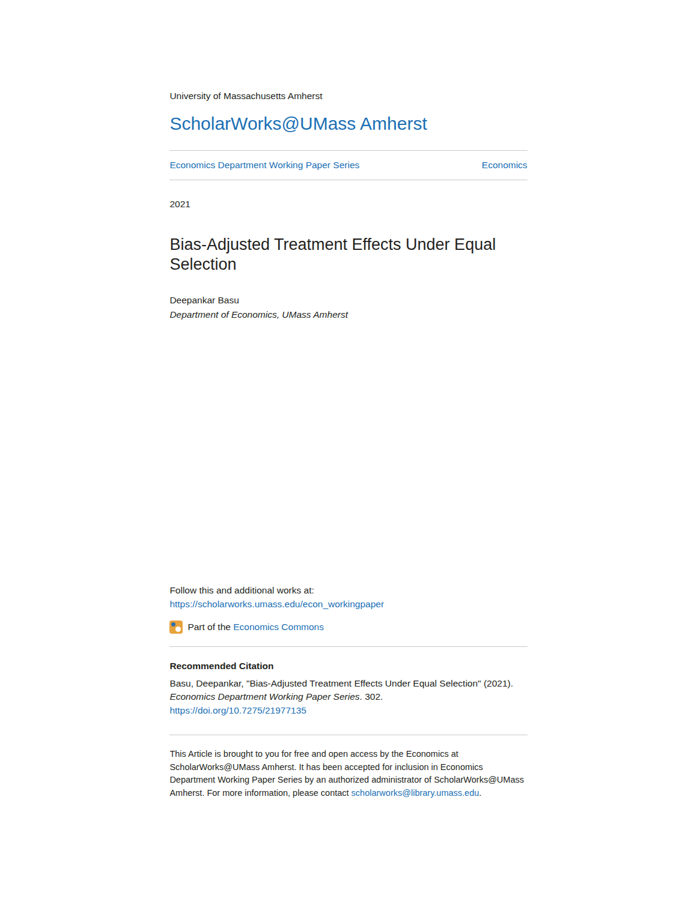University of Massachusetts Amherst
ScholarWorks@UMass Amherst
Economics Department Working Paper Series Economics
2021
Bias-Adjusted Treatment Effects Under Equal Selection
Deepankar Basu
Department of Economics, UMass Amherst
Follow this and additional works at: https://scholarworks.umass.edu/econ_workingpaper
Part of the Economics Commons
Recommended Citation
Basu, Deepankar, "Bias-Adjusted Treatment Effects Under Equal Selection" (2021). Economics Department Working Paper Series. 302.
https://doi.org/10.7275/21977135
This Article is brought to you for free and open access by the Economics at ScholarWorks@UMass Amherst. It has been accepted for inclusion in Economics Department Working Paper Series by an authorized administrator of ScholarWorks@UMass Amherst. For more information, please contact scholarworks@library.umass.edu.